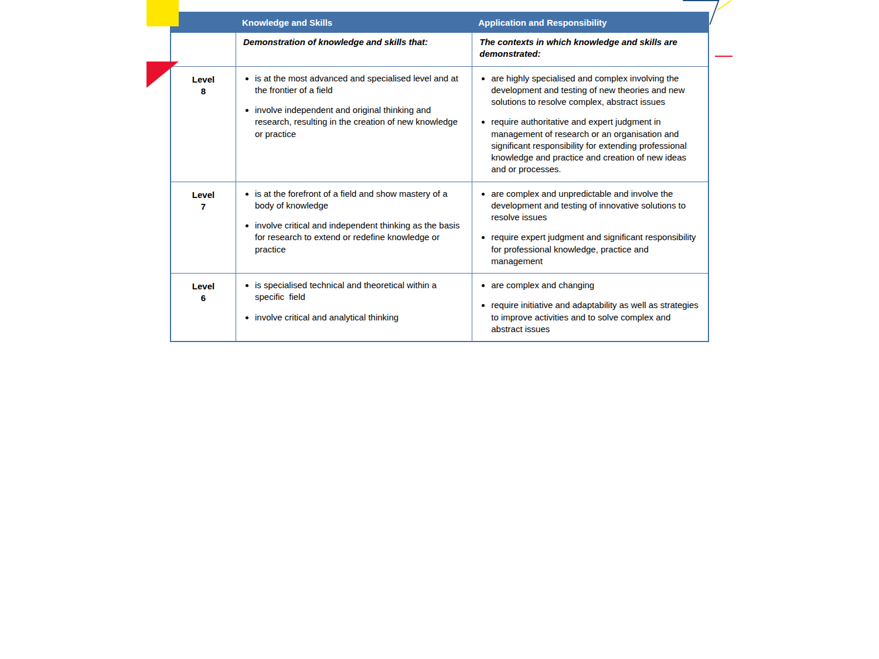| | Knowledge and Skills | Application and Responsibility |
| --- | --- | --- |
| | Demonstration of knowledge and skills that: | The contexts in which knowledge and skills are demonstrated: |
| Level 8 | is at the most advanced and specialised level and at the frontier of a field involve independent and original thinking and research, resulting in the creation of new knowledge or practice | are highly specialised and complex involving the development and testing of new theories and new solutions to resolve complex, abstract issues require authoritative and expert judgment in management of research or an organisation and significant responsibility for extending professional knowledge and practice and creation of new ideas and or processes. |
| Level 7 | is at the forefront of a field and show mastery of a body of knowledge involve critical and independent thinking as the basis for research to extend or redefine knowledge or practice | are complex and unpredictable and involve the development and testing of innovative solutions to resolve issues require expert judgment and significant responsibility for professional knowledge, practice and management |
| Level 6 | is specialised technical and theoretical within a specific field involve critical and analytical thinking | are complex and changing require initiative and adaptability as well as strategies to improve activities and to solve complex and abstract issues |